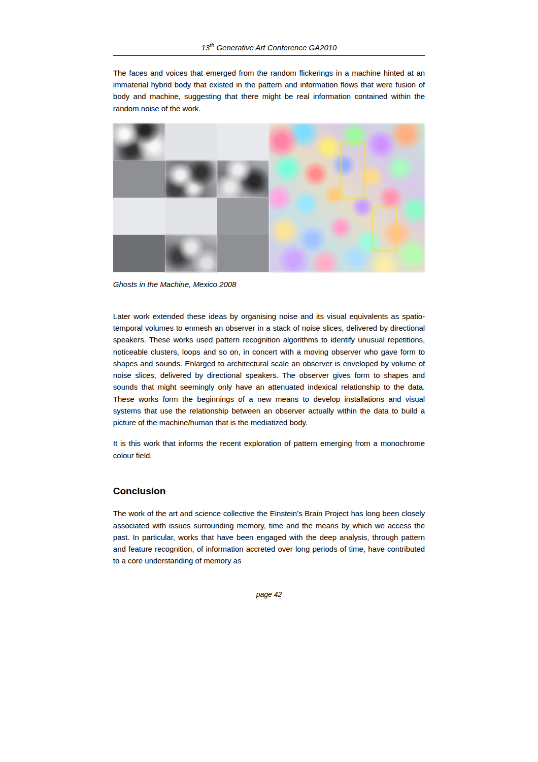13th Generative Art Conference GA2010
The faces and voices that emerged from the random flickerings in a machine hinted at an immaterial hybrid body that existed in the pattern and information flows that were fusion of body and machine, suggesting that there might be real information contained within the random noise of the work.
Ghosts in the Machine, Mexico 2008
Later work extended these ideas by organising noise and its visual equivalents as spatio-temporal volumes to enmesh an observer in a stack of noise slices, delivered by directional speakers. These works used pattern recognition algorithms to identify unusual repetitions, noticeable clusters, loops and so on, in concert with a moving observer who gave form to shapes and sounds. Enlarged to architectural scale an observer is enveloped by volume of noise slices, delivered by directional speakers. The observer gives form to shapes and sounds that might seemingly only have an attenuated indexical relationship to the data. These works form the beginnings of a new means to develop installations and visual systems that use the relationship between an observer actually within the data to build a picture of the machine/human that is the mediatized body.
It is this work that informs the recent exploration of pattern emerging from a monochrome colour field.
Conclusion
The work of the art and science collective the Einstein’s Brain Project has long been closely associated with issues surrounding memory, time and the means by which we access the past. In particular, works that have been engaged with the deep analysis, through pattern and feature recognition, of information accreted over long periods of time, have contributed to a core understanding of memory as
page 42